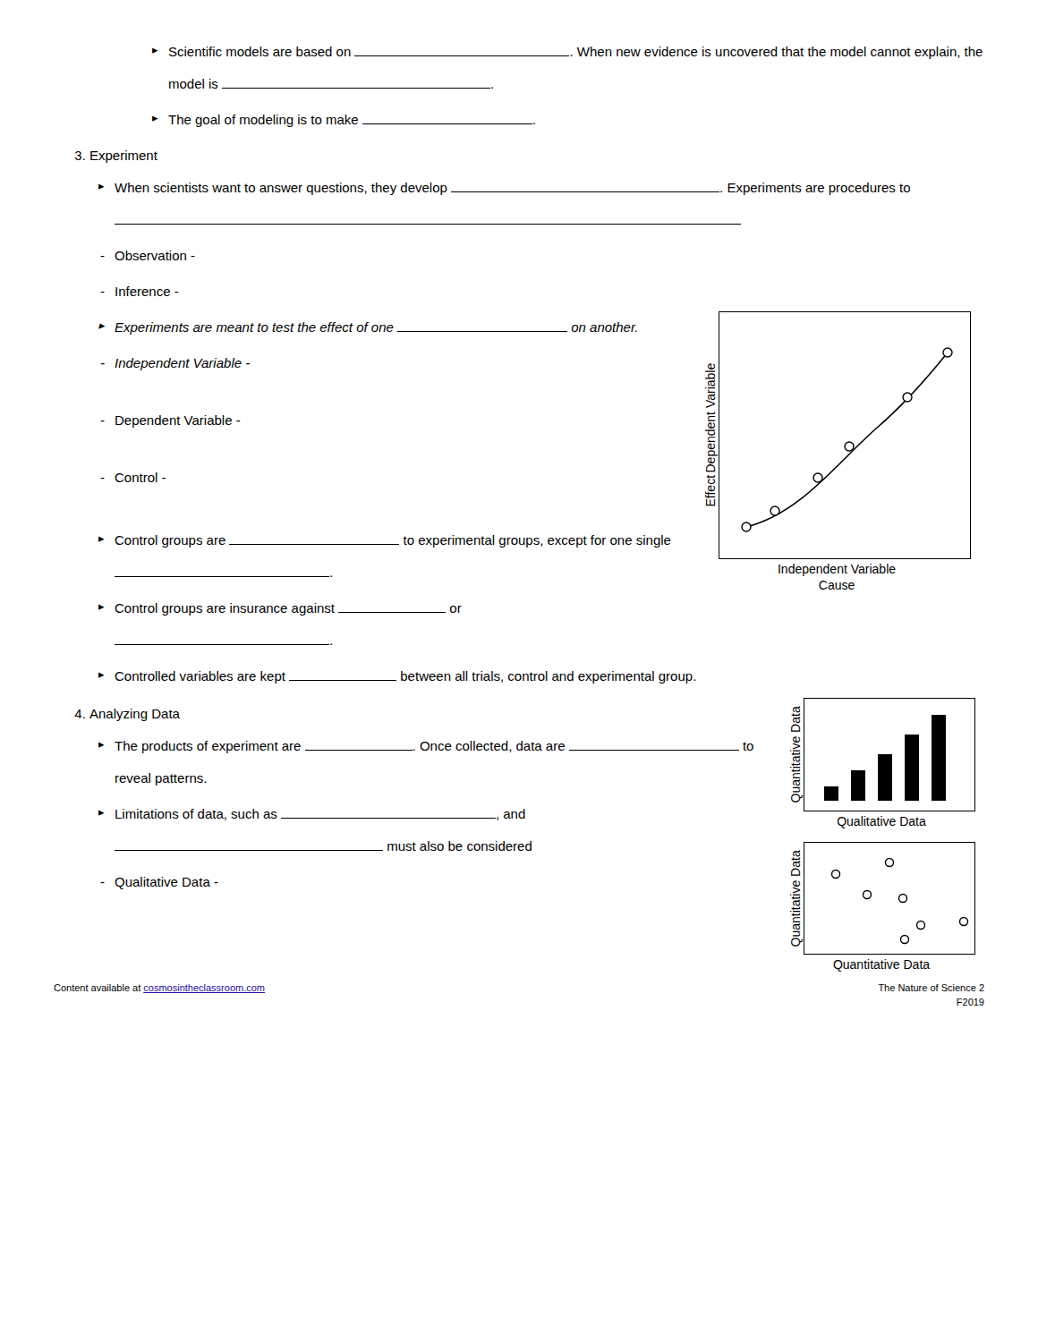Scientific models are based on . When new evidence is uncovered that the model cannot explain, the model is .
The goal of modeling is to make .
Experiment
When scientists want to answer questions, they develop . Experiments are procedures to
Observation -
Inference -
Effect Dependent Variable
Independent VariableCause
Experiments are meant to test the effect of one on another.
Independent Variable -
Dependent Variable -
Control -
Control groups are to experimental groups, except for one single .
Control groups are insurance against or .
Controlled variables are kept between all trials, control and experimental group.
Analyzing Data
Quantitative Data
Qualitative Data
Quantitative Data
Quantitative Data
The products of experiment are . Once collected, data are to reveal patterns.
Limitations of data, such as , and must also be considered
Qualitative Data -
Content available at cosmosintheclassroom.com
The Nature of Science 2
F2019